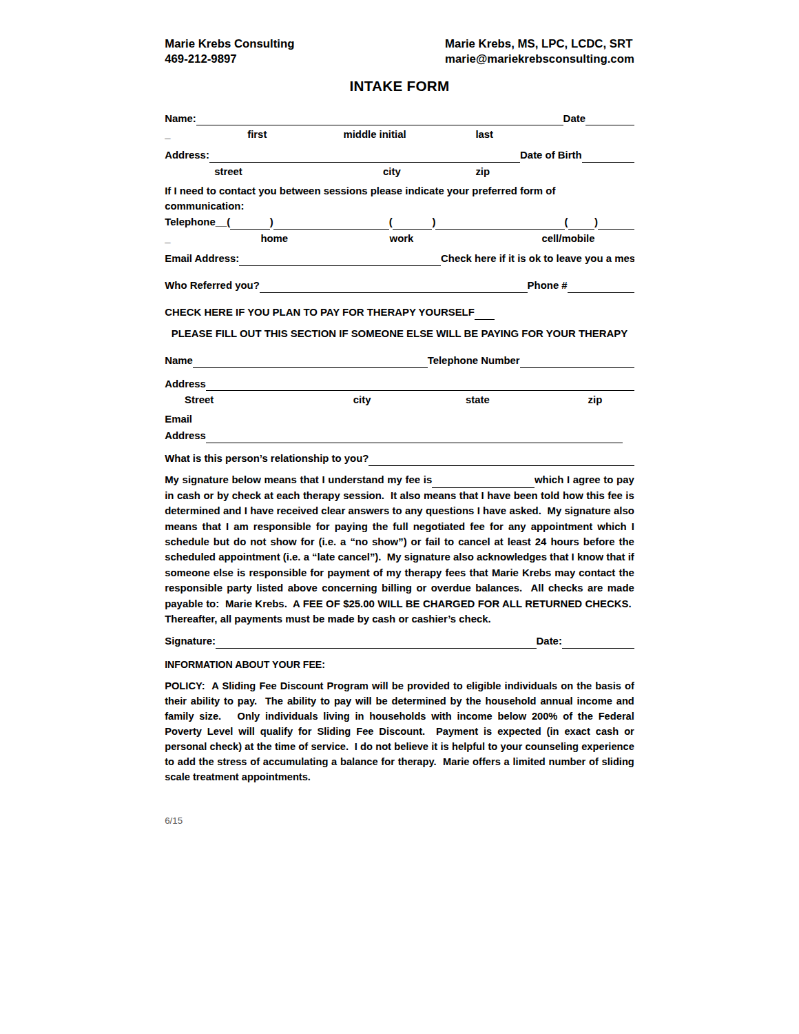Marie Krebs Consulting
469-212-9897
Marie Krebs, MS, LPC, LCDC, SRT
marie@mariekrebsconsulting.com
INTAKE FORM
Name: Date
_ first middle initial last
Address: Date of Birth Age
street city zip
If I need to contact you between sessions please indicate your preferred form of communication:
Telephone__( ) ( ) ( )
_ home work cell/mobile
Email Address: Check here if it is ok to leave you a message
Who Referred you? Phone #
CHECK HERE IF YOU PLAN TO PAY FOR THERAPY YOURSELF
PLEASE FILL OUT THIS SECTION IF SOMEONE ELSE WILL BE PAYING FOR YOUR THERAPY
Name Telephone Number
Address
Street city state zip
Email
Address
What is this person’s relationship to you?
My signature below means that I understand my fee is which I agree to pay in cash or by check at each therapy session. It also means that I have been told how this fee is determined and I have received clear answers to any questions I have asked. My signature also means that I am responsible for paying the full negotiated fee for any appointment which I schedule but do not show for (i.e. a “no show”) or fail to cancel at least 24 hours before the scheduled appointment (i.e. a “late cancel”). My signature also acknowledges that I know that if someone else is responsible for payment of my therapy fees that Marie Krebs may contact the responsible party listed above concerning billing or overdue balances. All checks are made payable to: Marie Krebs. A FEE OF $25.00 WILL BE CHARGED FOR ALL RETURNED CHECKS. Thereafter, all payments must be made by cash or cashier’s check.
Signature: Date:
INFORMATION ABOUT YOUR FEE:
POLICY: A Sliding Fee Discount Program will be provided to eligible individuals on the basis of their ability to pay. The ability to pay will be determined by the household annual income and family size. Only individuals living in households with income below 200% of the Federal Poverty Level will qualify for Sliding Fee Discount. Payment is expected (in exact cash or personal check) at the time of service. I do not believe it is helpful to your counseling experience to add the stress of accumulating a balance for therapy. Marie offers a limited number of sliding scale treatment appointments.
6/15